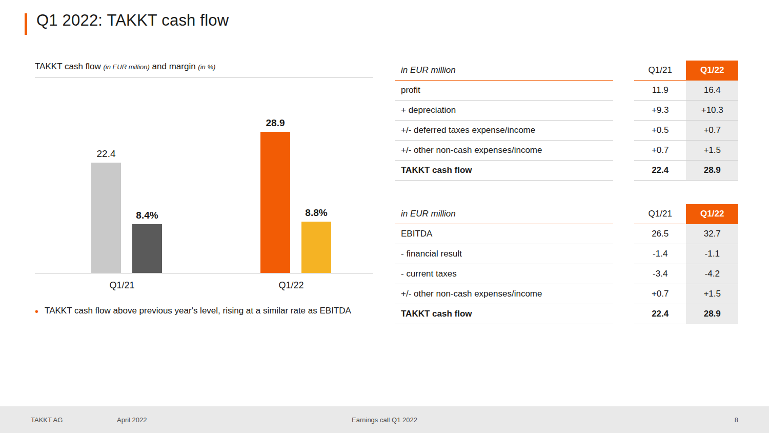Q1 2022: TAKKT cash flow
TAKKT cash flow (in EUR million) and margin (in %)
22.4
8.4%
28.9
8.8%
Q1/21
Q1/22
• TAKKT cash flow above previous year's level, rising at a similar rate as EBITDA
| in EUR million | | Q1/21 | Q1/22 |
| profit | | 11.9 | 16.4 |
| + depreciation | | +9.3 | +10.3 |
| +/- deferred taxes expense/income | | +0.5 | +0.7 |
| +/- other non-cash expenses/income | | +0.7 | +1.5 |
| TAKKT cash flow | | 22.4 | 28.9 |
| in EUR million | | Q1/21 | Q1/22 |
| EBITDA | | 26.5 | 32.7 |
| - financial result | | -1.4 | -1.1 |
| - current taxes | | -3.4 | -4.2 |
| +/- other non-cash expenses/income | | +0.7 | +1.5 |
| TAKKT cash flow | | 22.4 | 28.9 |
TAKKT AG April 2022 Earnings call Q1 2022 8